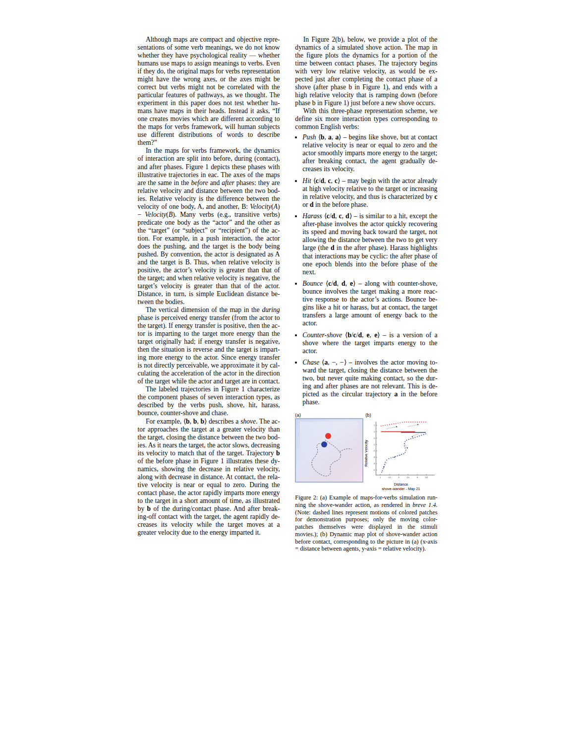Although maps are compact and objective representations of some verb meanings, we do not know whether they have psychological reality — whether humans use maps to assign meanings to verbs. Even if they do, the original maps for verbs representation might have the wrong axes, or the axes might be correct but verbs might not be correlated with the particular features of pathways, as we thought. The experiment in this paper does not test whether humans have maps in their heads. Instead it asks, “If one creates movies which are different according to the maps for verbs framework, will human subjects use different distributions of words to describe them?”
In the maps for verbs framework, the dynamics of interaction are split into before, during (contact), and after phases. Figure 1 depicts these phases with illustrative trajectories in eac. The axes of the maps are the same in the before and after phases: they are relative velocity and distance between the two bodies. Relative velocity is the difference between the velocity of one body, A, and another, B: Velocity(A) − Velocity(B). Many verbs (e.g., transitive verbs) predicate one body as the “actor” and the other as the “target” (or “subject” or “recipient”) of the action. For example, in a push interaction, the actor does the pushing, and the target is the body being pushed. By convention, the actor is designated as A and the target is B. Thus, when relative velocity is positive, the actor’s velocity is greater than that of the target; and when relative velocity is negative, the target’s velocity is greater than that of the actor. Distance, in turn, is simple Euclidean distance between the bodies.
The vertical dimension of the map in the during phase is perceived energy transfer (from the actor to the target). If energy transfer is positive, then the actor is imparting to the target more energy than the target originally had; if energy transfer is negative, then the situation is reverse and the target is imparting more energy to the actor. Since energy transfer is not directly perceivable, we approximate it by calculating the acceleration of the actor in the direction of the target while the actor and target are in contact.
The labeled trajectories in Figure 1 characterize the component phases of seven interaction types, as described by the verbs push, shove, hit, harass, bounce, counter-shove and chase.
For example, ⟨b, b, b⟩ describes a shove. The actor approaches the target at a greater velocity than the target, closing the distance between the two bodies. As it nears the target, the actor slows, decreasing its velocity to match that of the target. Trajectory b of the before phase in Figure 1 illustrates these dynamics, showing the decrease in relative velocity, along with decrease in distance. At contact, the relative velocity is near or equal to zero. During the contact phase, the actor rapidly imparts more energy to the target in a short amount of time, as illustrated by b of the during/contact phase. And after breaking-off contact with the target, the agent rapidly decreases its velocity while the target moves at a greater velocity due to the energy imparted it.
In Figure 2(b), below, we provide a plot of the dynamics of a simulated shove action. The map in the figure plots the dynamics for a portion of the time between contact phases. The trajectory begins with very low relative velocity, as would be expected just after completing the contact phase of a shove (after phase b in Figure 1), and ends with a high relative velocity that is ramping down (before phase b in Figure 1) just before a new shove occurs.
With this three-phase representation scheme, we define six more interaction types corresponding to common English verbs:
Push ⟨b, a, a⟩ – begins like shove, but at contact relative velocity is near or equal to zero and the actor smoothly imparts more energy to the target; after breaking contact, the agent gradually decreases its velocity.
Hit ⟨c/d, c, c⟩ – may begin with the actor already at high velocity relative to the target or increasing in relative velocity, and thus is characterized by c or d in the before phase.
Harass ⟨c/d, c, d⟩ – is similar to a hit, except the after-phase involves the actor quickly recovering its speed and moving back toward the target, not allowing the distance between the two to get very large (the d in the after phase). Harass highlights that interactions may be cyclic: the after phase of one epoch blends into the before phase of the next.
Bounce ⟨c/d, d, e⟩ – along with counter-shove, bounce involves the target making a more reactive response to the actor’s actions. Bounce begins like a hit or harass, but at contact, the target transfers a large amount of energy back to the actor.
Counter-shove ⟨b/c/d, e, e⟩ – is a version of a shove where the target imparts energy to the actor.
Chase ⟨a, −, −⟩ – involves the actor moving toward the target, closing the distance between the two, but never quite making contact, so the during and after phases are not relevant. This is depicted as the circular trajectory a in the before phase.
(a)
(b)
Relative Velocity
2 1 0 -1 -2 -3 -4 -5 1 1.5 2 2.5 3 3.5
Distance
shove-wander - Map 21
Figure 2: (a) Example of maps-for-verbs simulation running the shove-wander action, as rendered in breve 1.4. (Note: dashed lines represent motions of colored patches for demonstration purposes; only the moving color-patches themselves were displayed in the stimuli movies.); (b) Dynamic map plot of shove-wander action before contact, corresponding to the picture in (a) (x-axis = distance between agents, y-axis = relative velocity).